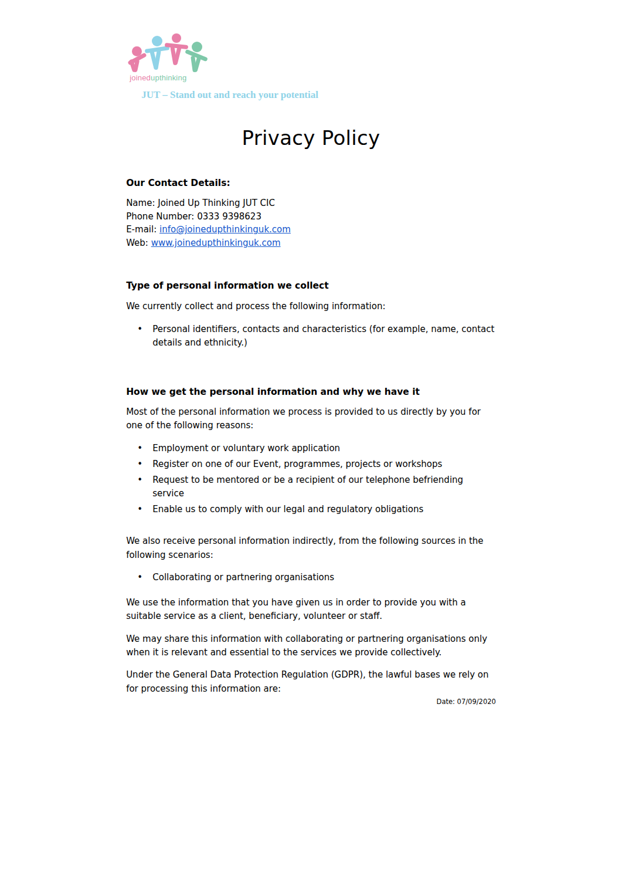joinedupthinking
JUT – Stand out and reach your potential
Privacy Policy
Our Contact Details:
Name: Joined Up Thinking JUT CIC
Phone Number: 0333 9398623
E-mail: info@joinedupthinkinguk.com
Web: www.joinedupthinkinguk.com
Type of personal information we collect
We currently collect and process the following information:
Personal identifiers, contacts and characteristics (for example, name, contact details and ethnicity.)
How we get the personal information and why we have it
Most of the personal information we process is provided to us directly by you for one of the following reasons:
Employment or voluntary work application
Register on one of our Event, programmes, projects or workshops
Request to be mentored or be a recipient of our telephone befriending service
Enable us to comply with our legal and regulatory obligations
We also receive personal information indirectly, from the following sources in the following scenarios:
Collaborating or partnering organisations
We use the information that you have given us in order to provide you with a suitable service as a client, beneficiary, volunteer or staff.
We may share this information with collaborating or partnering organisations only when it is relevant and essential to the services we provide collectively.
Under the General Data Protection Regulation (GDPR), the lawful bases we rely on for processing this information are:
Date: 07/09/2020